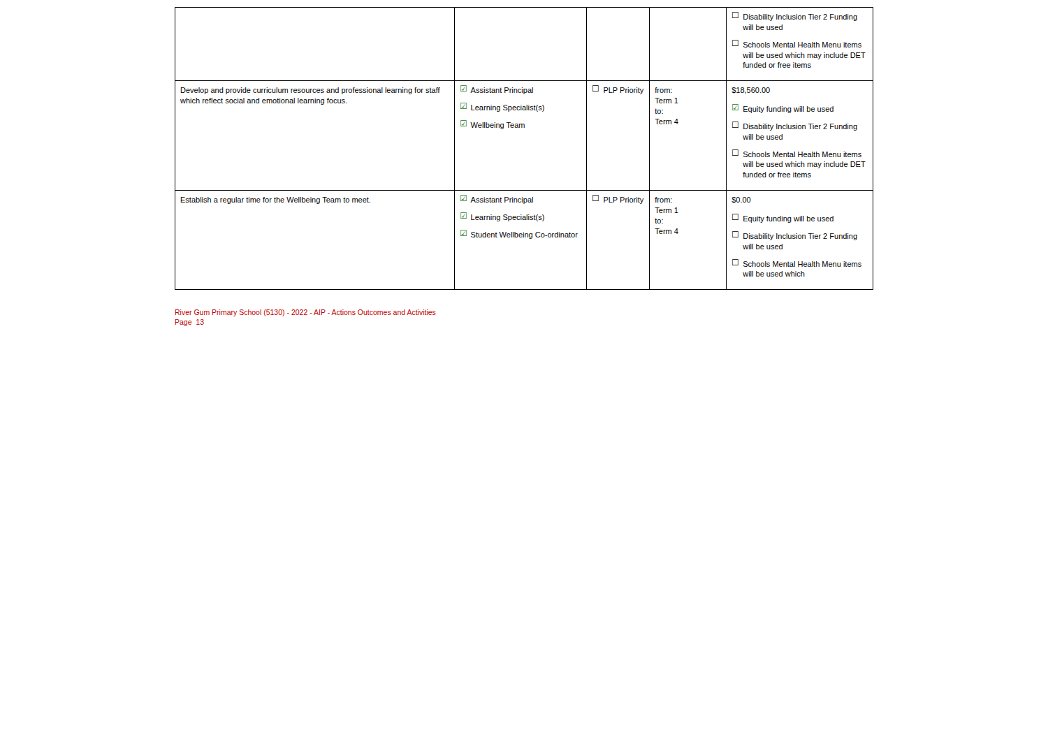| | | | | Disability Inclusion Tier 2 Funding will be used Schools Mental Health Menu items will be used which may include DET funded or free items |
| Develop and provide curriculum resources and professional learning for staff which reflect social and emotional learning focus. | Assistant Principal Learning Specialist(s) Wellbeing Team | PLP Priority | from: Term 1 to: Term 4 | $18,560.00 Equity funding will be used Disability Inclusion Tier 2 Funding will be used Schools Mental Health Menu items will be used which may include DET funded or free items |
| Establish a regular time for the Wellbeing Team to meet. | Assistant Principal Learning Specialist(s) Student Wellbeing Co-ordinator | PLP Priority | from: Term 1 to: Term 4 | $0.00 Equity funding will be used Disability Inclusion Tier 2 Funding will be used Schools Mental Health Menu items will be used which |
River Gum Primary School (5130) - 2022 - AIP - Actions Outcomes and Activities
Page 13